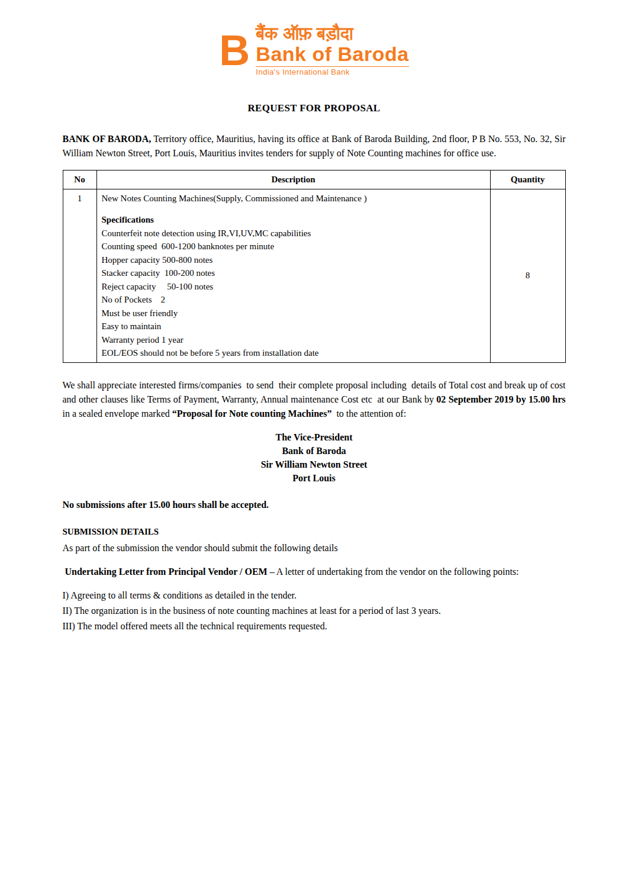B
बैंक ऑफ़ बड़ौदा
Bank of Baroda
India's International Bank
REQUEST FOR PROPOSAL
BANK OF BARODA, Territory office, Mauritius, having its office at Bank of Baroda Building, 2nd floor, P B No. 553, No. 32, Sir William Newton Street, Port Louis, Mauritius invites tenders for supply of Note Counting machines for office use.
| No | Description | Quantity |
| --- | --- | --- |
| 1 | New Notes Counting Machines(Supply, Commissioned and Maintenance ) Specifications Counterfeit note detection using IR,VI,UV,MC capabilities Counting speed 600-1200 banknotes per minute Hopper capacity 500-800 notes Stacker capacity 100-200 notes Reject capacity 50-100 notes No of Pockets 2 Must be user friendly Easy to maintain Warranty period 1 year EOL/EOS should not be before 5 years from installation date | 8 |
We shall appreciate interested firms/companies to send their complete proposal including details of Total cost and break up of cost and other clauses like Terms of Payment, Warranty, Annual maintenance Cost etc at our Bank by 02 September 2019 by 15.00 hrs in a sealed envelope marked “Proposal for Note counting Machines” to the attention of:
The Vice-President
Bank of Baroda
Sir William Newton Street
Port Louis
No submissions after 15.00 hours shall be accepted.
SUBMISSION DETAILS
As part of the submission the vendor should submit the following details
Undertaking Letter from Principal Vendor / OEM – A letter of undertaking from the vendor on the following points:
I) Agreeing to all terms & conditions as detailed in the tender.
II) The organization is in the business of note counting machines at least for a period of last 3 years.
III) The model offered meets all the technical requirements requested.